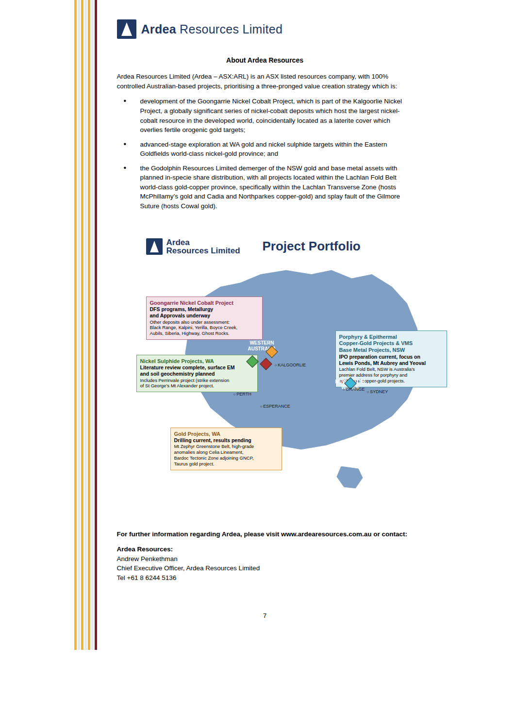Ardea Resources Limited
About Ardea Resources
Ardea Resources Limited (Ardea – ASX:ARL) is an ASX listed resources company, with 100% controlled Australian-based projects, prioritising a three-pronged value creation strategy which is:
development of the Goongarrie Nickel Cobalt Project, which is part of the Kalgoorlie Nickel Project, a globally significant series of nickel-cobalt deposits which host the largest nickel-cobalt resource in the developed world, coincidentally located as a laterite cover which overlies fertile orogenic gold targets;
advanced-stage exploration at WA gold and nickel sulphide targets within the Eastern Goldfields world-class nickel-gold province; and
the Godolphin Resources Limited demerger of the NSW gold and base metal assets with planned in-specie share distribution, with all projects located within the Lachlan Fold Belt world-class gold-copper province, specifically within the Lachlan Transverse Zone (hosts McPhillamy’s gold and Cadia and Northparkes copper-gold) and splay fault of the Gilmore Suture (hosts Cowal gold).
Ardea
Resources Limited
Project Portfolio
Goongarrie Nickel Cobalt Project DFS programs, Metallurgy
and Approvals underway Other deposits also under assessment:
Black Range, Kalpini, Yerilla, Boyce Creek,
Aubils, Siberia, Highway, Ghost Rocks.
Nickel Sulphide Projects, WA Literature review complete, surface EM
and soil geochemistry planned Includes Perrinvale project (strike extension
of St George’s Mt Alexander project.
Gold Projects, WA Drilling current, results pending Mt Zephyr Greenstone Belt, high-grade
anomalies along Celia Lineament,
Bardoc Tectonic Zone adjoining GNCP,
Taurus gold project.
Porphyry & Epithermal
Copper-Gold Projects & VMS
Base Metal Projects, NSW IPO preparation current, focus on
Lewis Ponds, Mt Aubrey and Yeoval Lachlan Fold Belt, NSW is Australia’s
premier address for porphyry and
epithermal copper-gold projects.
WESTERN
AUSTRALIA
NEW SOUTH
WALES
KALGOORLIE
PERTH
ESPERANCE
ORANGE
SYDNEY
For further information regarding Ardea, please visit www.ardearesources.com.au or contact:
Ardea Resources:
Andrew Penkethman
Chief Executive Officer, Ardea Resources Limited
Tel +61 8 6244 5136
7